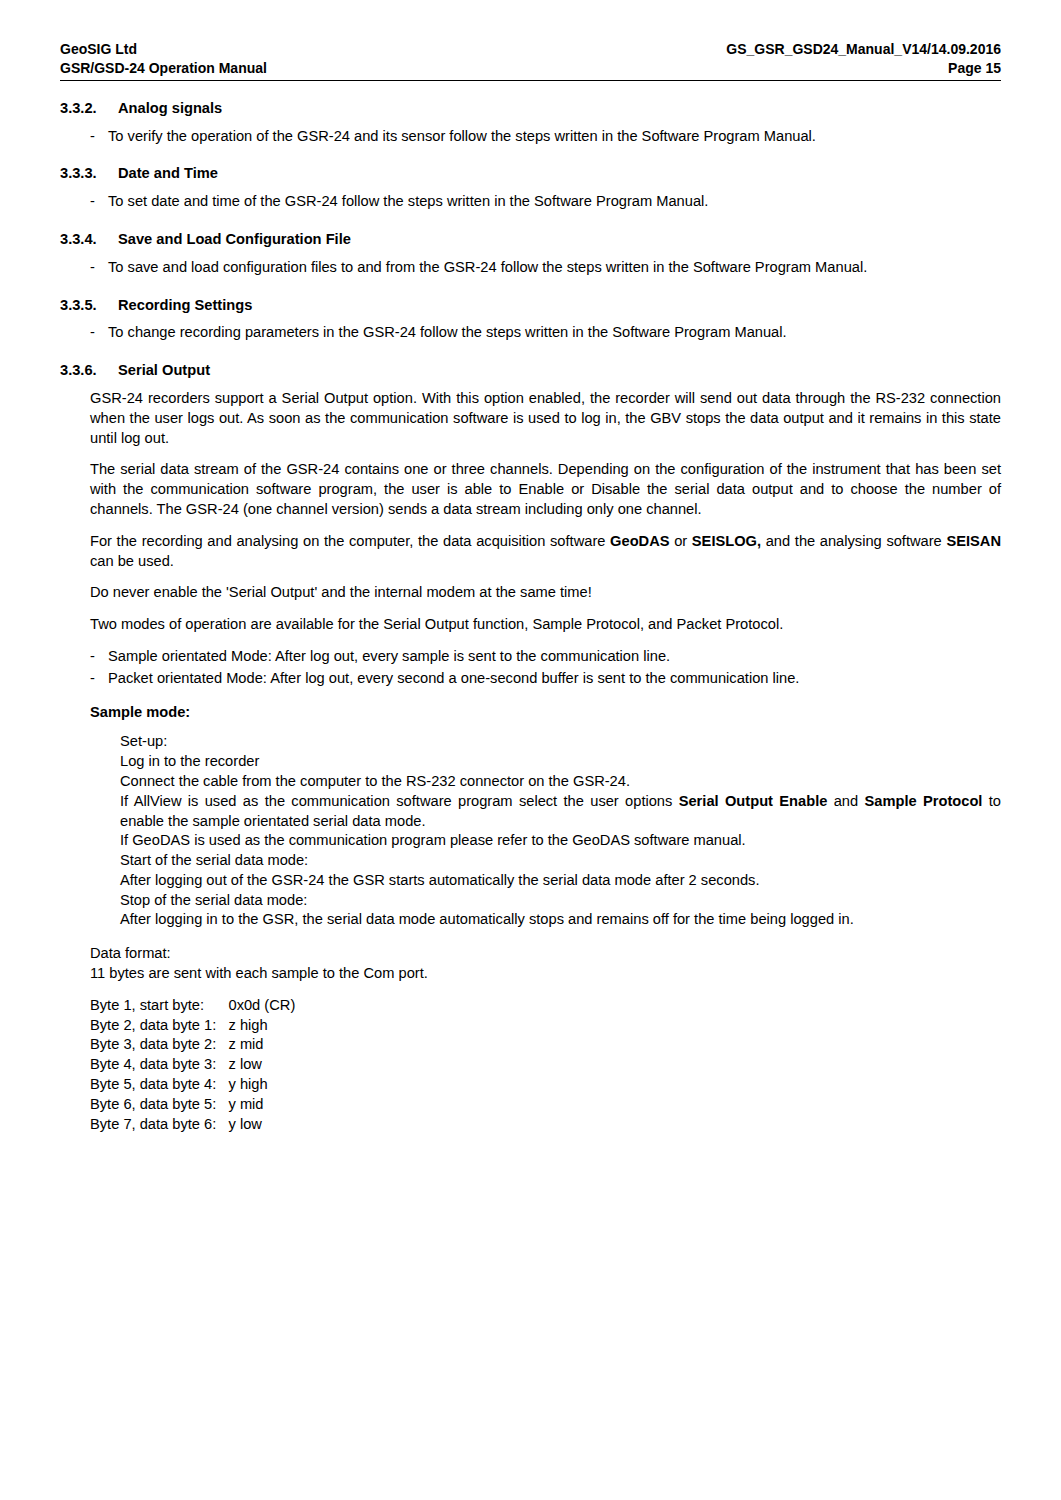GeoSIG Ltd GSR/GSD-24 Operation Manual
GS_GSR_GSD24_Manual_V14/14.09.2016 Page 15
3.3.2. Analog signals
To verify the operation of the GSR-24 and its sensor follow the steps written in the Software Program Manual.
3.3.3. Date and Time
To set date and time of the GSR-24 follow the steps written in the Software Program Manual.
3.3.4. Save and Load Configuration File
To save and load configuration files to and from the GSR-24 follow the steps written in the Software Program Manual.
3.3.5. Recording Settings
To change recording parameters in the GSR-24 follow the steps written in the Software Program Manual.
3.3.6. Serial Output
GSR-24 recorders support a Serial Output option. With this option enabled, the recorder will send out data through the RS-232 connection when the user logs out. As soon as the communication software is used to log in, the GBV stops the data output and it remains in this state until log out.
The serial data stream of the GSR-24 contains one or three channels. Depending on the configuration of the instrument that has been set with the communication software program, the user is able to Enable or Disable the serial data output and to choose the number of channels. The GSR-24 (one channel version) sends a data stream including only one channel.
For the recording and analysing on the computer, the data acquisition software GeoDAS or SEISLOG, and the analysing software SEISAN can be used.
Do never enable the 'Serial Output' and the internal modem at the same time!
Two modes of operation are available for the Serial Output function, Sample Protocol, and Packet Protocol.
Sample orientated Mode: After log out, every sample is sent to the communication line.
Packet orientated Mode: After log out, every second a one-second buffer is sent to the communication line.
Sample mode:
Set-up:
Log in to the recorder
Connect the cable from the computer to the RS-232 connector on the GSR-24.
If AllView is used as the communication software program select the user options Serial Output Enable and Sample Protocol to enable the sample orientated serial data mode.
If GeoDAS is used as the communication program please refer to the GeoDAS software manual.
Start of the serial data mode:
After logging out of the GSR-24 the GSR starts automatically the serial data mode after 2 seconds.
Stop of the serial data mode:
After logging in to the GSR, the serial data mode automatically stops and remains off for the time being logged in.
Data format:
11 bytes are sent with each sample to the Com port.
Byte 1, start byte: 0x0d (CR)
Byte 2, data byte 1: z high
Byte 3, data byte 2: z mid
Byte 4, data byte 3: z low
Byte 5, data byte 4: y high
Byte 6, data byte 5: y mid
Byte 7, data byte 6: y low